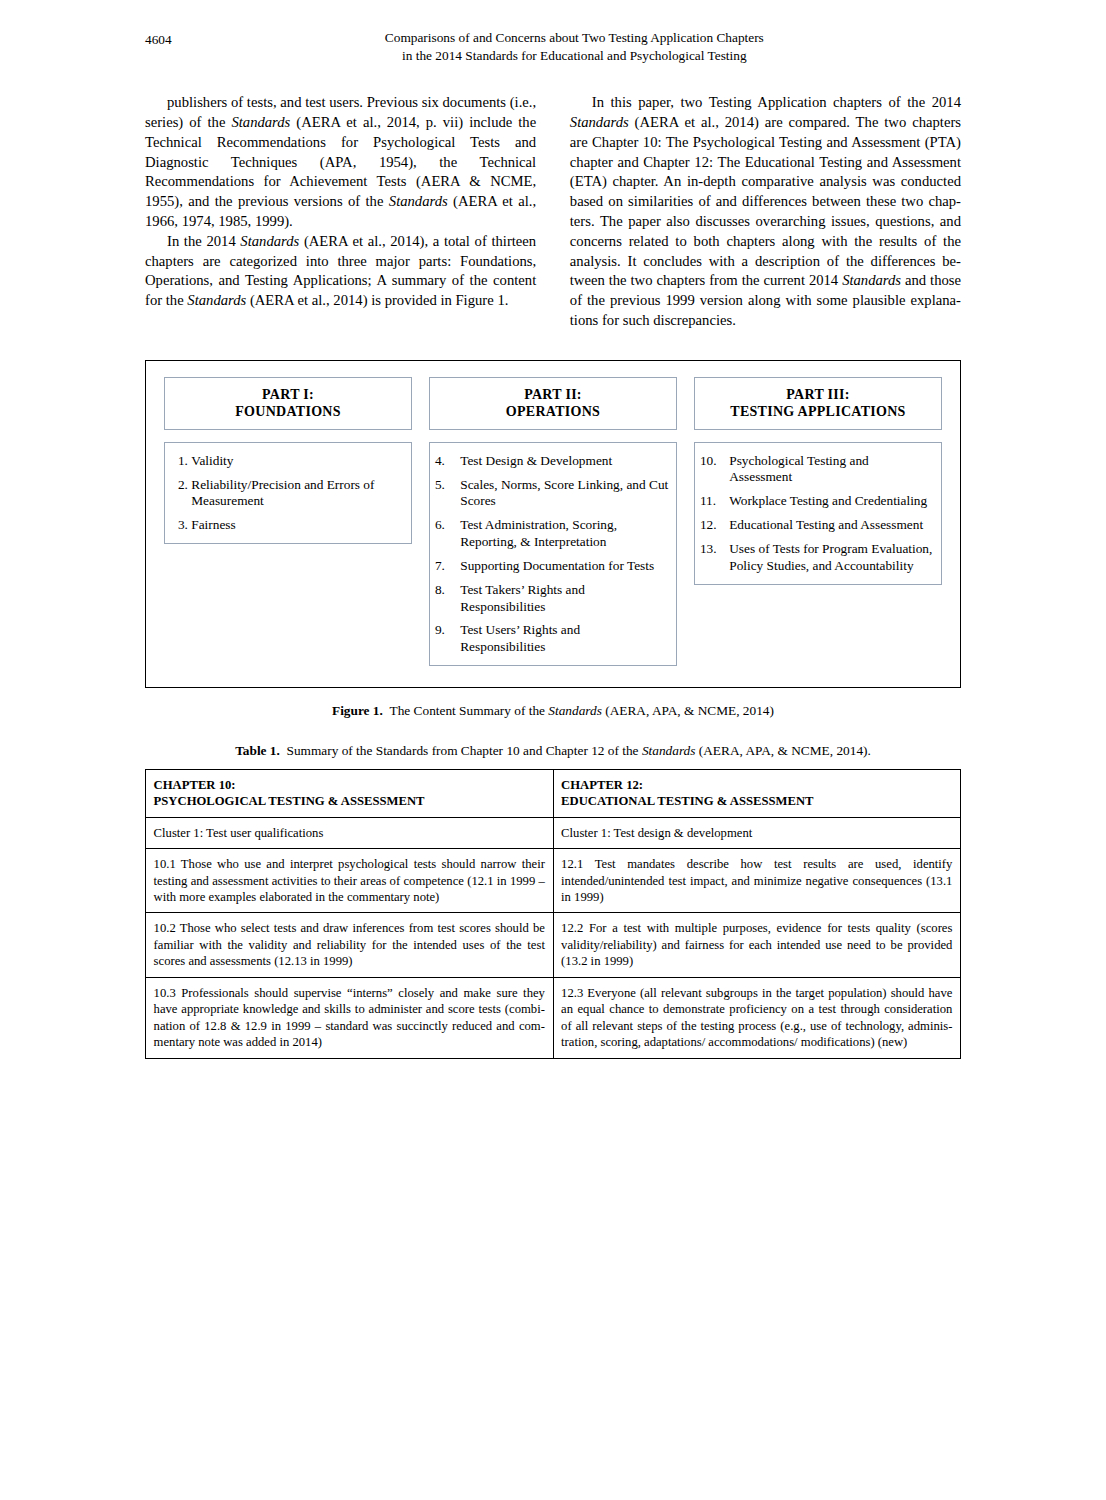4604
Comparisons of and Concerns about Two Testing Application Chapters
in the 2014 Standards for Educational and Psychological Testing
publishers of tests, and test users. Previous six documents (i.e., series) of the Standards (AERA et al., 2014, p. vii) include the Technical Recommendations for Psychological Tests and Diagnostic Techniques (APA, 1954), the Technical Recommendations for Achievement Tests (AERA & NCME, 1955), and the previous versions of the Standards (AERA et al., 1966, 1974, 1985, 1999).
In the 2014 Standards (AERA et al., 2014), a total of thirteen chapters are categorized into three major parts: Foundations, Operations, and Testing Applications; A summary of the content for the Standards (AERA et al., 2014) is provided in Figure 1.
In this paper, two Testing Application chapters of the 2014 Standards (AERA et al., 2014) are compared. The two chapters are Chapter 10: The Psychological Testing and Assessment (PTA) chapter and Chapter 12: The Educational Testing and Assessment (ETA) chapter. An in-depth comparative analysis was conducted based on similarities of and differences between these two chapters. The paper also discusses overarching issues, questions, and concerns related to both chapters along with the results of the analysis. It concludes with a description of the differences between the two chapters from the current 2014 Standards and those of the previous 1999 version along with some plausible explanations for such discrepancies.
PART I:
FOUNDATIONS
Validity
Reliability/Precision and Errors of Measurement
Fairness
PART II:
OPERATIONS
Test Design & Development
Scales, Norms, Score Linking, and Cut Scores
Test Administration, Scoring, Reporting, & Interpretation
Supporting Documentation for Tests
Test Takers’ Rights and Responsibilities
Test Users’ Rights and Responsibilities
PART III:
TESTING APPLICATIONS
Psychological Testing and Assessment
Workplace Testing and Credentialing
Educational Testing and Assessment
Uses of Tests for Program Evaluation, Policy Studies, and Accountability
Figure 1. The Content Summary of the Standards (AERA, APA, & NCME, 2014)
Table 1. Summary of the Standards from Chapter 10 and Chapter 12 of the Standards (AERA, APA, & NCME, 2014).
| CHAPTER 10: PSYCHOLOGICAL TESTING & ASSESSMENT | CHAPTER 12: EDUCATIONAL TESTING & ASSESSMENT |
| Cluster 1: Test user qualifications | Cluster 1: Test design & development |
| 10.1 Those who use and interpret psychological tests should narrow their testing and assessment activities to their areas of competence (12.1 in 1999 – with more examples elaborated in the commentary note) | 12.1 Test mandates describe how test results are used, identify intended/unintended test impact, and minimize negative consequences (13.1 in 1999) |
| 10.2 Those who select tests and draw inferences from test scores should be familiar with the validity and reliability for the intended uses of the test scores and assessments (12.13 in 1999) | 12.2 For a test with multiple purposes, evidence for tests quality (scores validity/reliability) and fairness for each intended use need to be provided (13.2 in 1999) |
| 10.3 Professionals should supervise “interns” closely and make sure they have appropriate knowledge and skills to administer and score tests (combination of 12.8 & 12.9 in 1999 – standard was succinctly reduced and commentary note was added in 2014) | 12.3 Everyone (all relevant subgroups in the target population) should have an equal chance to demonstrate proficiency on a test through consideration of all relevant steps of the testing process (e.g., use of technology, administration, scoring, adaptations/ accommodations/ modifications) (new) |